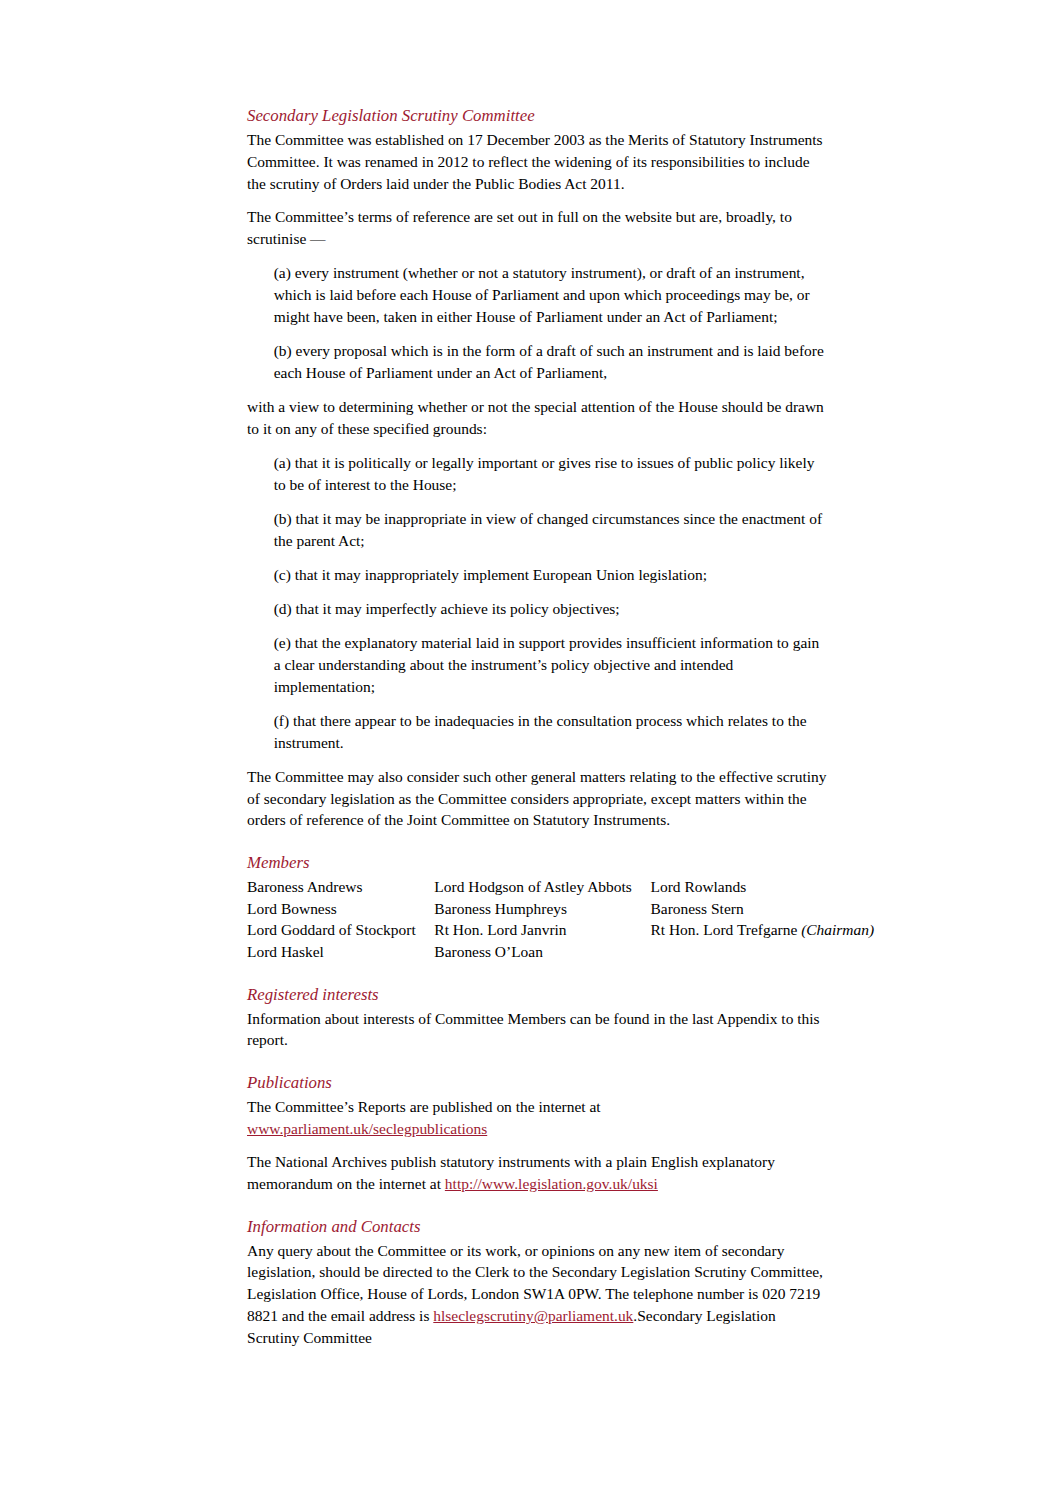Secondary Legislation Scrutiny Committee
The Committee was established on 17 December 2003 as the Merits of Statutory Instruments Committee. It was renamed in 2012 to reflect the widening of its responsibilities to include the scrutiny of Orders laid under the Public Bodies Act 2011.
The Committee’s terms of reference are set out in full on the website but are, broadly, to scrutinise —
(a) every instrument (whether or not a statutory instrument), or draft of an instrument, which is laid before each House of Parliament and upon which proceedings may be, or might have been, taken in either House of Parliament under an Act of Parliament;
(b) every proposal which is in the form of a draft of such an instrument and is laid before each House of Parliament under an Act of Parliament,
with a view to determining whether or not the special attention of the House should be drawn to it on any of these specified grounds:
(a) that it is politically or legally important or gives rise to issues of public policy likely to be of interest to the House;
(b) that it may be inappropriate in view of changed circumstances since the enactment of the parent Act;
(c) that it may inappropriately implement European Union legislation;
(d) that it may imperfectly achieve its policy objectives;
(e) that the explanatory material laid in support provides insufficient information to gain a clear understanding about the instrument’s policy objective and intended implementation;
(f) that there appear to be inadequacies in the consultation process which relates to the instrument.
The Committee may also consider such other general matters relating to the effective scrutiny of secondary legislation as the Committee considers appropriate, except matters within the orders of reference of the Joint Committee on Statutory Instruments.
Members
| Baroness Andrews | Lord Hodgson of Astley Abbots | Lord Rowlands |
| Lord Bowness | Baroness Humphreys | Baroness Stern |
| Lord Goddard of Stockport | Rt Hon. Lord Janvrin | Rt Hon. Lord Trefgarne (Chairman) |
| Lord Haskel | Baroness O’Loan | |
Registered interests
Information about interests of Committee Members can be found in the last Appendix to this report.
Publications
The Committee’s Reports are published on the internet at www.parliament.uk/seclegpublications
The National Archives publish statutory instruments with a plain English explanatory memorandum on the internet at http://www.legislation.gov.uk/uksi
Information and Contacts
Any query about the Committee or its work, or opinions on any new item of secondary legislation, should be directed to the Clerk to the Secondary Legislation Scrutiny Committee, Legislation Office, House of Lords, London SW1A 0PW. The telephone number is 020 7219 8821 and the email address is hlseclegscrutiny@parliament.uk.Secondary Legislation Scrutiny Committee